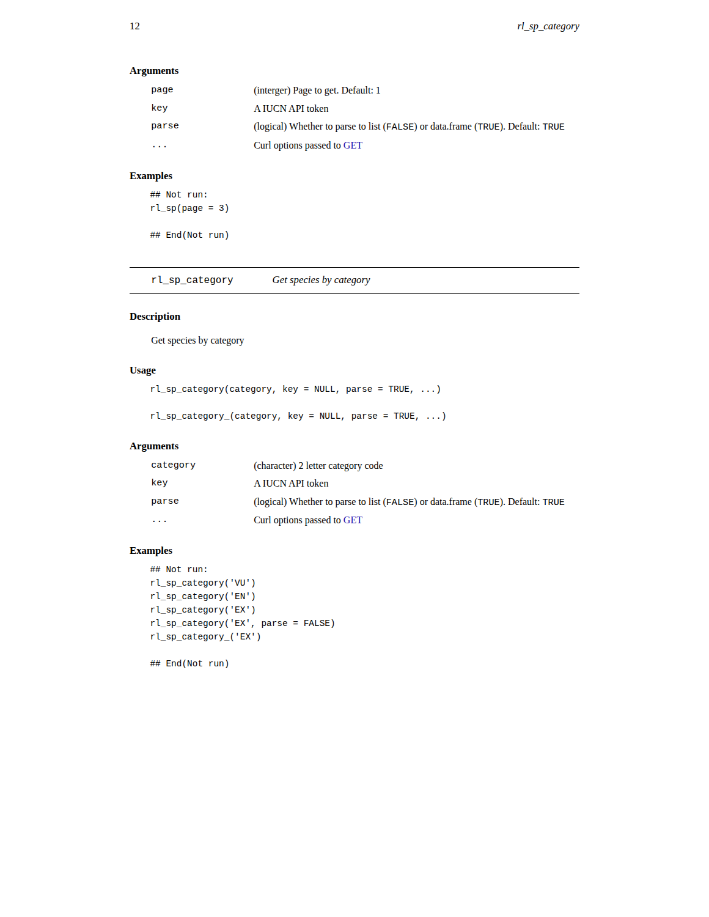12 rl_sp_category
Arguments
page
(interger) Page to get. Default: 1
key
A IUCN API token
parse
(logical) Whether to parse to list (FALSE) or data.frame (TRUE). Default: TRUE
...
Curl options passed to GET
Examples
## Not run:
rl_sp(page = 3)

## End(Not run)
rl_sp_category Get species by category
Description
Get species by category
Usage
rl_sp_category(category, key = NULL, parse = TRUE, ...)

rl_sp_category_(category, key = NULL, parse = TRUE, ...)
Arguments
category
(character) 2 letter category code
key
A IUCN API token
parse
(logical) Whether to parse to list (FALSE) or data.frame (TRUE). Default: TRUE
...
Curl options passed to GET
Examples
## Not run:
rl_sp_category('VU')
rl_sp_category('EN')
rl_sp_category('EX')
rl_sp_category('EX', parse = FALSE)
rl_sp_category_('EX')

## End(Not run)